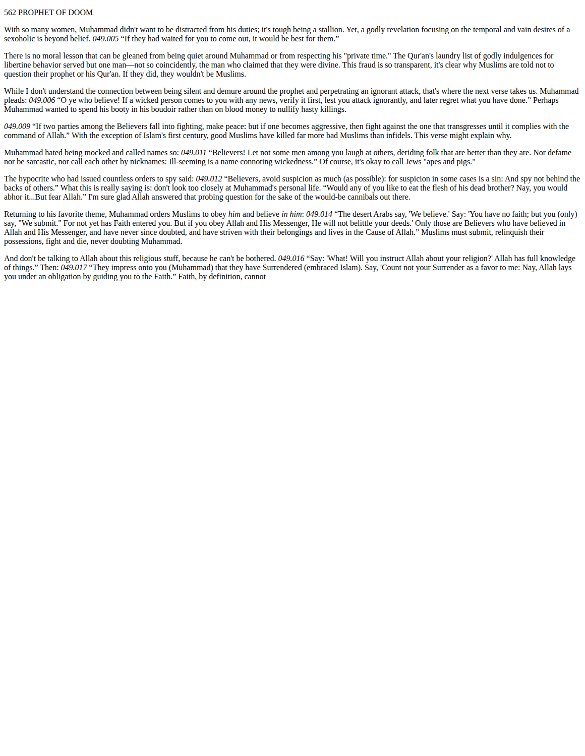562 PROPHET OF DOOM
With so many women, Muhammad didn't want to be distracted from his duties; it's tough being a stallion. Yet, a godly revelation focusing on the temporal and vain desires of a sexoholic is beyond belief. 049.005 If they had waited for you to come out, it would be best for them.
There is no moral lesson that can be gleaned from being quiet around Muhammad or from respecting his "private time." The Qur'an's laundry list of godly indulgences for libertine behavior served but one man—not so coincidently, the man who claimed that they were divine. This fraud is so transparent, it's clear why Muslims are told not to question their prophet or his Qur'an. If they did, they wouldn't be Muslims.
While I don't understand the connection between being silent and demure around the prophet and perpetrating an ignorant attack, that's where the next verse takes us. Muhammad pleads: 049.006 O ye who believe! If a wicked person comes to you with any news, verify it first, lest you attack ignorantly, and later regret what you have done. Perhaps Muhammad wanted to spend his booty in his boudoir rather than on blood money to nullify hasty killings.
049.009 If two parties among the Believers fall into fighting, make peace: but if one becomes aggressive, then fight against the one that transgresses until it complies with the command of Allah. With the exception of Islam's first century, good Muslims have killed far more bad Muslims than infidels. This verse might explain why.
Muhammad hated being mocked and called names so: 049.011 Believers! Let not some men among you laugh at others, deriding folk that are better than they are. Nor defame nor be sarcastic, nor call each other by nicknames: Ill-seeming is a name connoting wickedness. Of course, it's okay to call Jews "apes and pigs."
The hypocrite who had issued countless orders to spy said: 049.012 Believers, avoid suspicion as much (as possible): for suspicion in some cases is a sin: And spy not behind the backs of others. What this is really saying is: don't look too closely at Muhammad's personal life. Would any of you like to eat the flesh of his dead brother? Nay, you would abhor it...But fear Allah. I'm sure glad Allah answered that probing question for the sake of the would-be cannibals out there.
Returning to his favorite theme, Muhammad orders Muslims to obey him and believe in him: 049.014 The desert Arabs say, 'We believe.' Say: 'You have no faith; but you (only) say, "We submit." For not yet has Faith entered you. But if you obey Allah and His Messenger, He will not belittle your deeds.' Only those are Believers who have believed in Allah and His Messenger, and have never since doubted, and have striven with their belongings and lives in the Cause of Allah. Muslims must submit, relinquish their possessions, fight and die, never doubting Muhammad.
And don't be talking to Allah about this religious stuff, because he can't be bothered. 049.016 Say: 'What! Will you instruct Allah about your religion?' Allah has full knowledge of things. Then: 049.017 They impress onto you (Muhammad) that they have Surrendered (embraced Islam). Say, 'Count not your Surrender as a favor to me: Nay, Allah lays you under an obligation by guiding you to the Faith. Faith, by definition, cannot